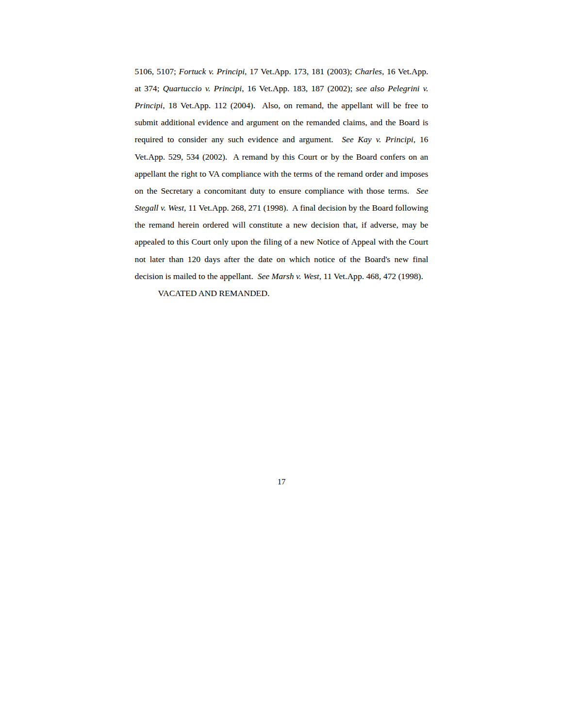5106, 5107; Fortuck v. Principi, 17 Vet.App. 173, 181 (2003); Charles, 16 Vet.App. at 374; Quartuccio v. Principi, 16 Vet.App. 183, 187 (2002); see also Pelegrini v. Principi, 18 Vet.App. 112 (2004). Also, on remand, the appellant will be free to submit additional evidence and argument on the remanded claims, and the Board is required to consider any such evidence and argument. See Kay v. Principi, 16 Vet.App. 529, 534 (2002). A remand by this Court or by the Board confers on an appellant the right to VA compliance with the terms of the remand order and imposes on the Secretary a concomitant duty to ensure compliance with those terms. See Stegall v. West, 11 Vet.App. 268, 271 (1998). A final decision by the Board following the remand herein ordered will constitute a new decision that, if adverse, may be appealed to this Court only upon the filing of a new Notice of Appeal with the Court not later than 120 days after the date on which notice of the Board's new final decision is mailed to the appellant. See Marsh v. West, 11 Vet.App. 468, 472 (1998).
VACATED AND REMANDED.
17